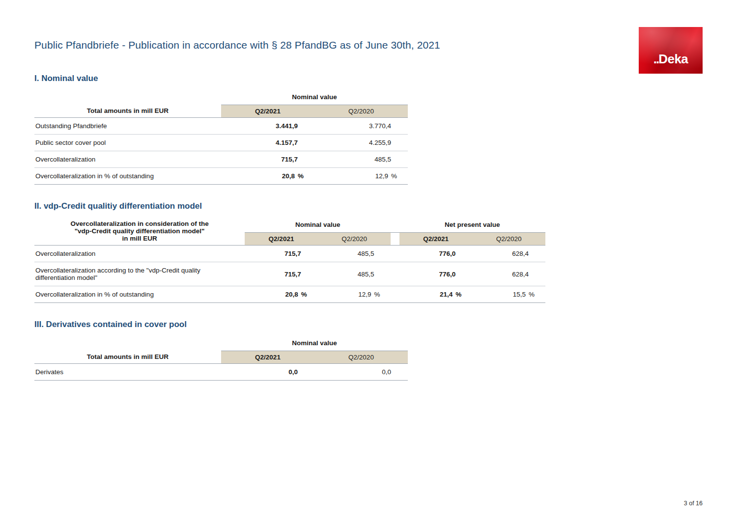.. Deka
Public Pfandbriefe - Publication in accordance with § 28 PfandBG as of June 30th, 2021
I. Nominal value
| Total amounts in mill EUR | Nominal value |
| --- | --- |
| Q2/2021 | Q2/2020 |
| Outstanding Pfandbriefe | 3.441,9 | 3.770,4 |
| Public sector cover pool | 4.157,7 | 4.255,9 |
| Overcollateralization | 715,7 | 485,5 |
| Overcollateralization in % of outstanding | 20,8 % | 12,9 % |
II. vdp-Credit qualitiy differentiation model
| Overcollateralization in consideration of the "vdp-Credit quality differentiation model" in mill EUR | Nominal value | | Net present value |
| --- | --- | --- | --- |
| Q2/2021 | Q2/2020 | | Q2/2021 | Q2/2020 |
| Overcollateralization | 715,7 | 485,5 | | 776,0 | 628,4 |
| Overcollateralization according to the "vdp-Credit quality differentiation model" | 715,7 | 485,5 | | 776,0 | 628,4 |
| Overcollateralization in % of outstanding | 20,8 % | 12,9 % | | 21,4 % | 15,5 % |
III. Derivatives contained in cover pool
| Total amounts in mill EUR | Nominal value |
| --- | --- |
| Q2/2021 | Q2/2020 |
| Derivates | 0,0 | 0,0 |
3 of 16